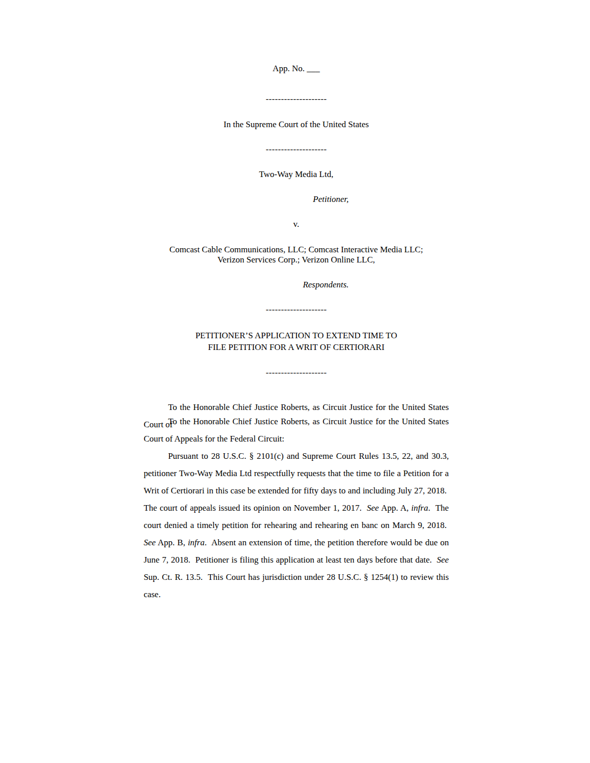App. No. ___
--------------------
In the Supreme Court of the United States
--------------------
Two-Way Media Ltd,
Petitioner,
v.
Comcast Cable Communications, LLC; Comcast Interactive Media LLC; Verizon Services Corp.; Verizon Online LLC,
Respondents.
--------------------
PETITIONER’S APPLICATION TO EXTEND TIME TO
FILE PETITION FOR A WRIT OF CERTIORARI
--------------------
To the Honorable Chief Justice Roberts, as Circuit Justice for the United States Court of
To the Honorable Chief Justice Roberts, as Circuit Justice for the United States Court of Appeals for the Federal Circuit:
Pursuant to 28 U.S.C. § 2101(c) and Supreme Court Rules 13.5, 22, and 30.3, petitioner Two-Way Media Ltd respectfully requests that the time to file a Petition for a Writ of Certiorari in this case be extended for fifty days to and including July 27, 2018. The court of appeals issued its opinion on November 1, 2017. See App. A, infra. The court denied a timely petition for rehearing and rehearing en banc on March 9, 2018. See App. B, infra. Absent an extension of time, the petition therefore would be due on June 7, 2018. Petitioner is filing this application at least ten days before that date. See Sup. Ct. R. 13.5. This Court has jurisdiction under 28 U.S.C. § 1254(1) to review this case.